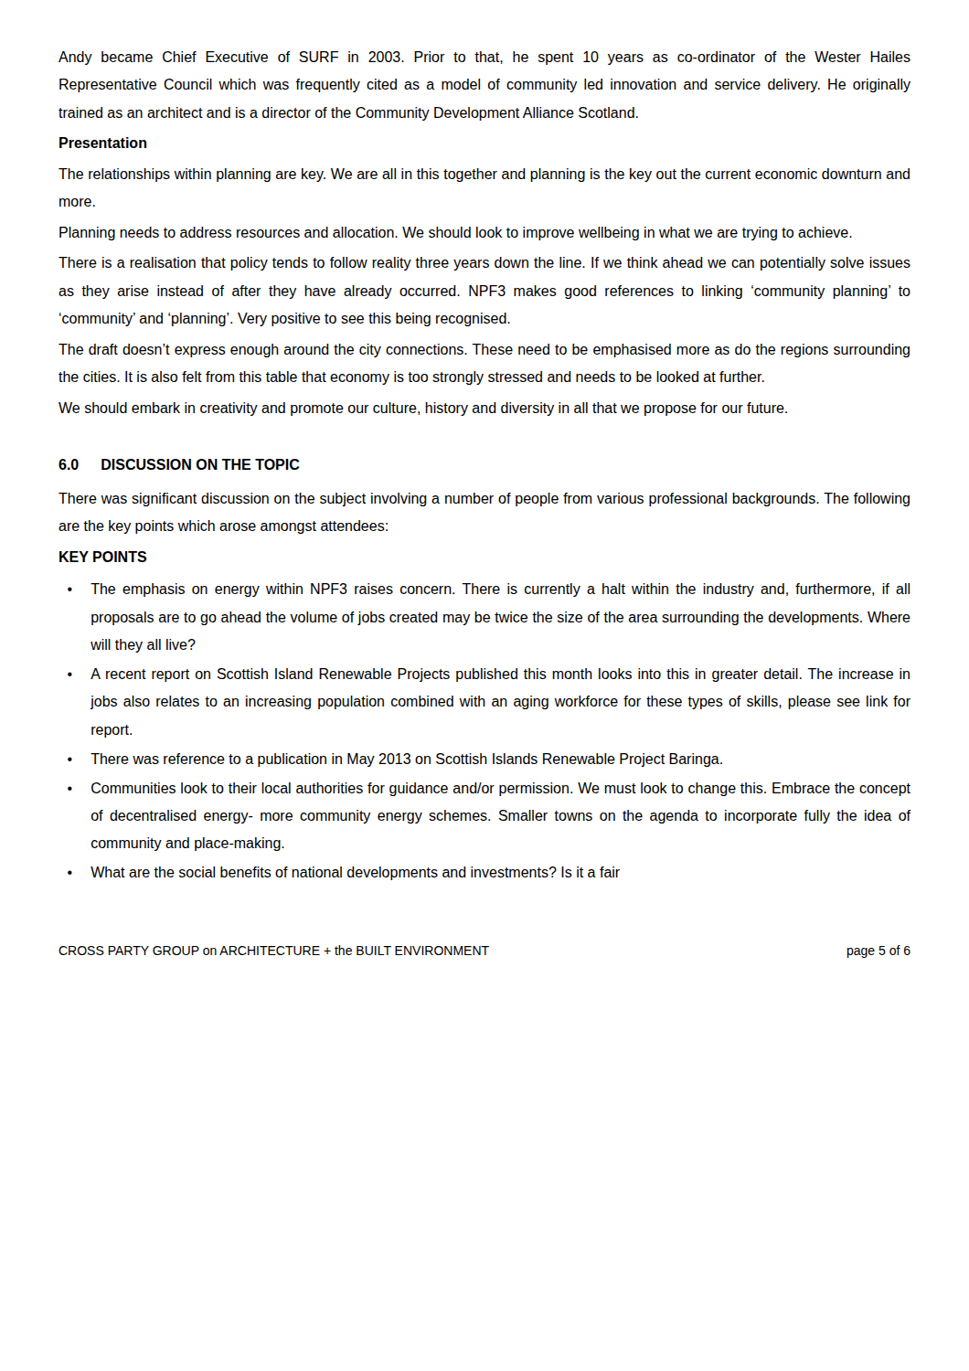Andy became Chief Executive of SURF in 2003. Prior to that, he spent 10 years as co-ordinator of the Wester Hailes Representative Council which was frequently cited as a model of community led innovation and service delivery. He originally trained as an architect and is a director of the Community Development Alliance Scotland.
Presentation
The relationships within planning are key. We are all in this together and planning is the key out the current economic downturn and more.
Planning needs to address resources and allocation. We should look to improve wellbeing in what we are trying to achieve.
There is a realisation that policy tends to follow reality three years down the line. If we think ahead we can potentially solve issues as they arise instead of after they have already occurred. NPF3 makes good references to linking ‘community planning’ to ‘community’ and ‘planning’. Very positive to see this being recognised.
The draft doesn’t express enough around the city connections. These need to be emphasised more as do the regions surrounding the cities. It is also felt from this table that economy is too strongly stressed and needs to be looked at further.
We should embark in creativity and promote our culture, history and diversity in all that we propose for our future.
6.0 DISCUSSION ON THE TOPIC
There was significant discussion on the subject involving a number of people from various professional backgrounds. The following are the key points which arose amongst attendees:
KEY POINTS
The emphasis on energy within NPF3 raises concern. There is currently a halt within the industry and, furthermore, if all proposals are to go ahead the volume of jobs created may be twice the size of the area surrounding the developments. Where will they all live?
A recent report on Scottish Island Renewable Projects published this month looks into this in greater detail. The increase in jobs also relates to an increasing population combined with an aging workforce for these types of skills, please see link for report.
There was reference to a publication in May 2013 on Scottish Islands Renewable Project Baringa.
Communities look to their local authorities for guidance and/or permission. We must look to change this. Embrace the concept of decentralised energy- more community energy schemes. Smaller towns on the agenda to incorporate fully the idea of community and place-making.
What are the social benefits of national developments and investments? Is it a fair
CROSS PARTY GROUP on ARCHITECTURE + the BUILT ENVIRONMENT page 5 of 6